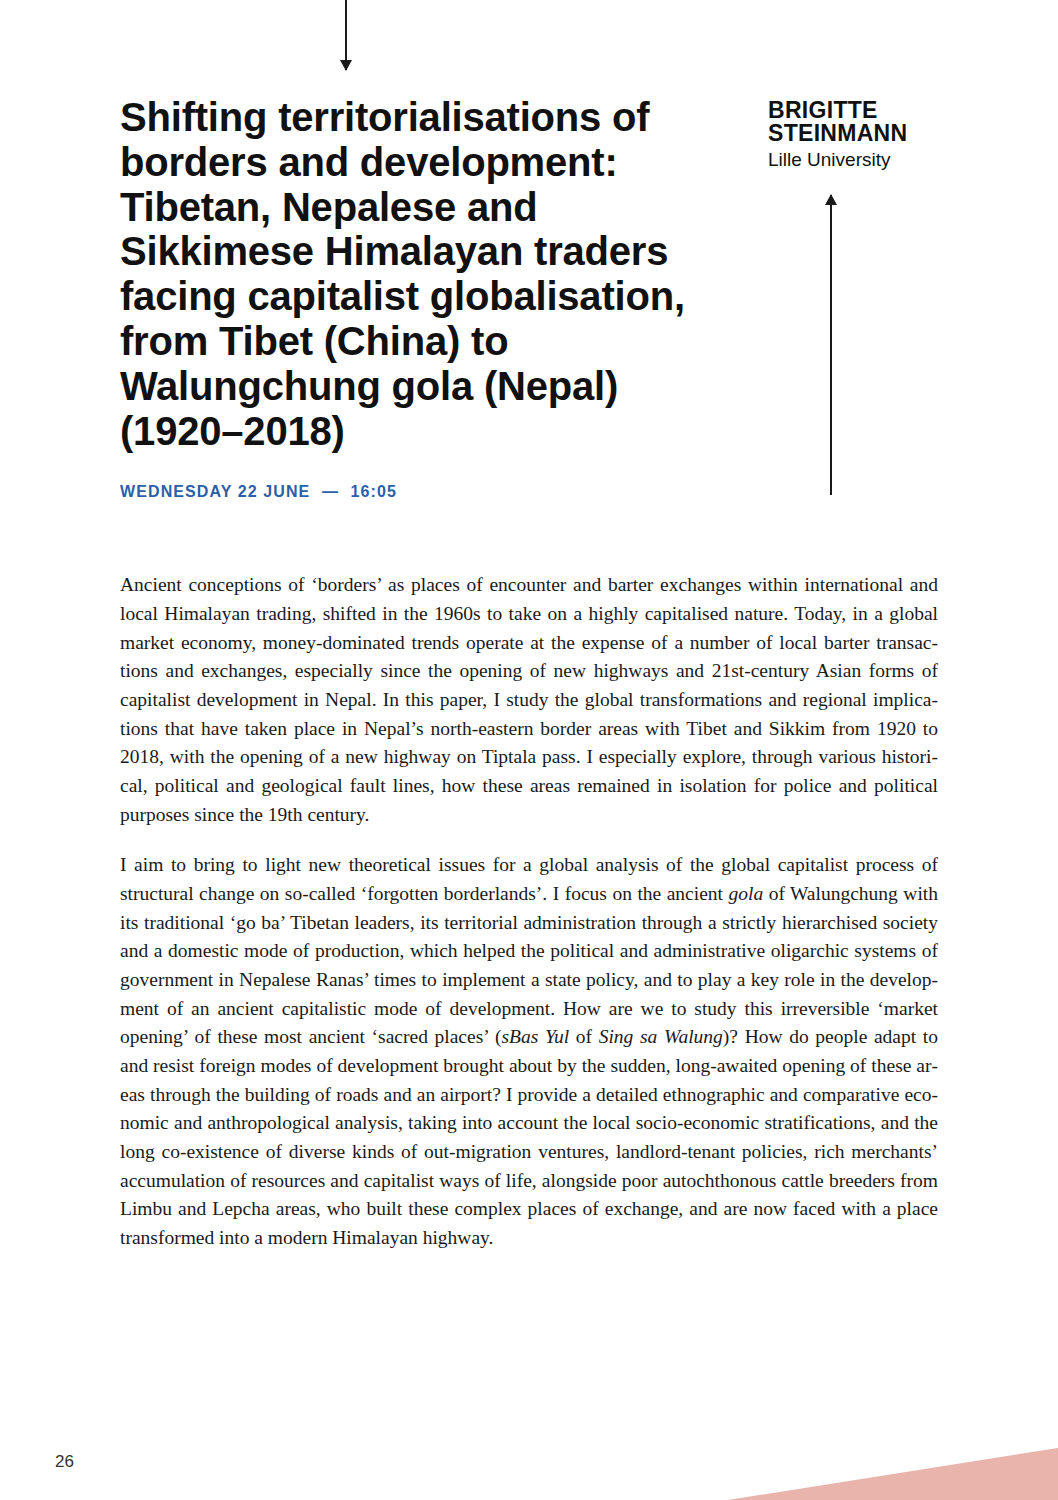Shifting territorialisations of borders and development: Tibetan, Nepalese and Sikkimese Himalayan traders facing capitalist globalisation, from Tibet (China) to Walungchung gola (Nepal) (1920–2018)
Brigitte
Steinmann
Lille University
Wednesday 22 June — 16:05
Ancient conceptions of ‘borders’ as places of encounter and barter exchanges within international and local Himalayan trading, shifted in the 1960s to take on a highly capitalised nature. Today, in a global market economy, money-dominated trends operate at the expense of a number of local barter transactions and exchanges, especially since the opening of new highways and 21st-century Asian forms of capitalist development in Nepal. In this paper, I study the global transformations and regional implications that have taken place in Nepal’s north-eastern border areas with Tibet and Sikkim from 1920 to 2018, with the opening of a new highway on Tiptala pass. I especially explore, through various historical, political and geological fault lines, how these areas remained in isolation for police and political purposes since the 19th century.
I aim to bring to light new theoretical issues for a global analysis of the global capitalist process of structural change on so-called ‘forgotten borderlands’. I focus on the ancient gola of Walungchung with its traditional ‘go ba’ Tibetan leaders, its territorial administration through a strictly hierarchised society and a domestic mode of production, which helped the political and administrative oligarchic systems of government in Nepalese Ranas’ times to implement a state policy, and to play a key role in the development of an ancient capitalistic mode of development. How are we to study this irreversible ‘market opening’ of these most ancient ‘sacred places’ (sBas Yul of Sing sa Walung)? How do people adapt to and resist foreign modes of development brought about by the sudden, long-awaited opening of these areas through the building of roads and an airport? I provide a detailed ethnographic and comparative economic and anthropological analysis, taking into account the local socio-economic stratifications, and the long co-existence of diverse kinds of out-migration ventures, landlord-tenant policies, rich merchants’ accumulation of resources and capitalist ways of life, alongside poor autochthonous cattle breeders from Limbu and Lepcha areas, who built these complex places of exchange, and are now faced with a place transformed into a modern Himalayan highway.
26